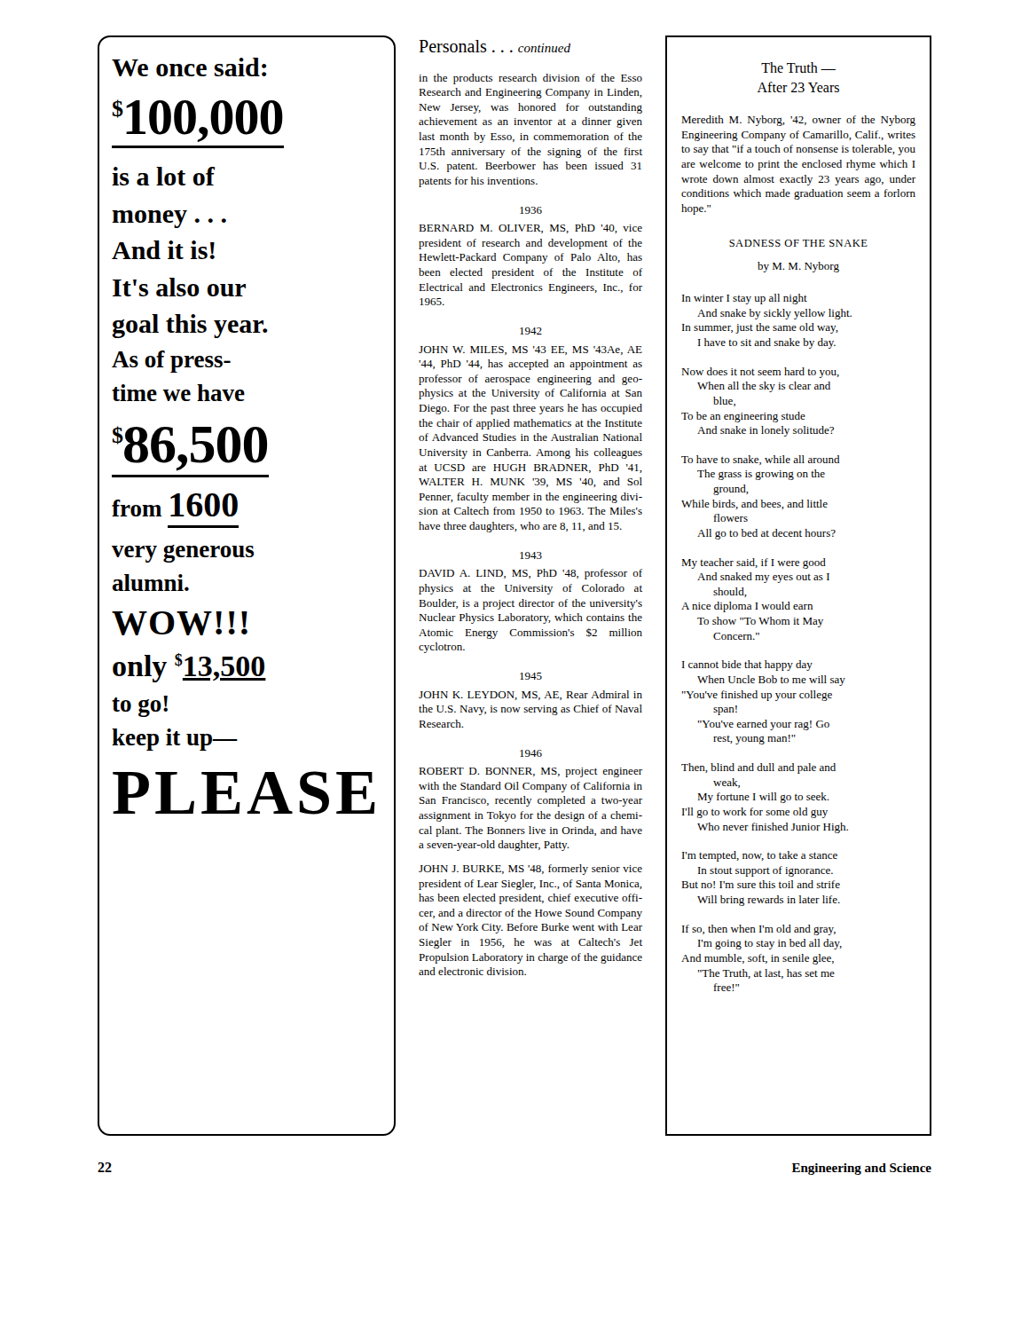We once said:
$100,000
is a lot of
money . . .
And it is!
It's also our
goal this year.
As of press-
time we have
$86,500
from 1600
very generous
alumni.
WOW!!!
only $13,500
to go!
keep it up—
PLEASE
Personals . . . continued
in the products research division of the Esso Research and Engineering Company in Linden, New Jersey, was honored for outstanding achievement as an inventor at a dinner given last month by Esso, in commemoration of the 175th anniversary of the signing of the first U.S. patent. Beerbower has been issued 31 patents for his inventions.
1936
BERNARD M. OLIVER, MS, PhD '40, vice president of research and development of the Hewlett-Packard Company of Palo Alto, has been elected president of the Institute of Electrical and Electronics Engineers, Inc., for 1965.
1942
JOHN W. MILES, MS '43 EE, MS '43Ae, AE '44, PhD '44, has accepted an appointment as professor of aerospace engineering and geophysics at the University of California at San Diego. For the past three years he has occupied the chair of applied mathematics at the Institute of Advanced Studies in the Australian National University in Canberra. Among his colleagues at UCSD are HUGH BRADNER, PhD '41, WALTER H. MUNK '39, MS '40, and Sol Penner, faculty member in the engineering division at Caltech from 1950 to 1963. The Miles's have three daughters, who are 8, 11, and 15.
1943
DAVID A. LIND, MS, PhD '48, professor of physics at the University of Colorado at Boulder, is a project director of the university's Nuclear Physics Laboratory, which contains the Atomic Energy Commission's $2 million cyclotron.
1945
JOHN K. LEYDON, MS, AE, Rear Admiral in the U.S. Navy, is now serving as Chief of Naval Research.
1946
ROBERT D. BONNER, MS, project engineer with the Standard Oil Company of California in San Francisco, recently completed a two-year assignment in Tokyo for the design of a chemical plant. The Bonners live in Orinda, and have a seven-year-old daughter, Patty.
JOHN J. BURKE, MS '48, formerly senior vice president of Lear Siegler, Inc., of Santa Monica, has been elected president, chief executive officer, and a director of the Howe Sound Company of New York City. Before Burke went with Lear Siegler in 1956, he was at Caltech's Jet Propulsion Laboratory in charge of the guidance and electronic division.
The Truth —
After 23 Years
Meredith M. Nyborg, '42, owner of the Nyborg Engineering Company of Camarillo, Calif., writes to say that "if a touch of nonsense is tolerable, you are welcome to print the enclosed rhyme which I wrote down almost exactly 23 years ago, under conditions which made graduation seem a forlorn hope."
SADNESS OF THE SNAKE
by M. M. Nyborg
In winter I stay up all night
And snake by sickly yellow light.
In summer, just the same old way,
I have to sit and snake by day.
Now does it not seem hard to you,
When all the sky is clear and
blue,
To be an engineering stude
And snake in lonely solitude?
To have to snake, while all around
The grass is growing on the
ground,
While birds, and bees, and little
flowers
All go to bed at decent hours?
My teacher said, if I were good
And snaked my eyes out as I
should,
A nice diploma I would earn
To show "To Whom it May
Concern."
I cannot bide that happy day
When Uncle Bob to me will say
"You've finished up your college
span!
"You've earned your rag! Go
rest, young man!"
Then, blind and dull and pale and
weak,
My fortune I will go to seek.
I'll go to work for some old guy
Who never finished Junior High.
I'm tempted, now, to take a stance
In stout support of ignorance.
But no! I'm sure this toil and strife
Will bring rewards in later life.
If so, then when I'm old and gray,
I'm going to stay in bed all day,
And mumble, soft, in senile glee,
"The Truth, at last, has set me
free!"
22
Engineering and Science